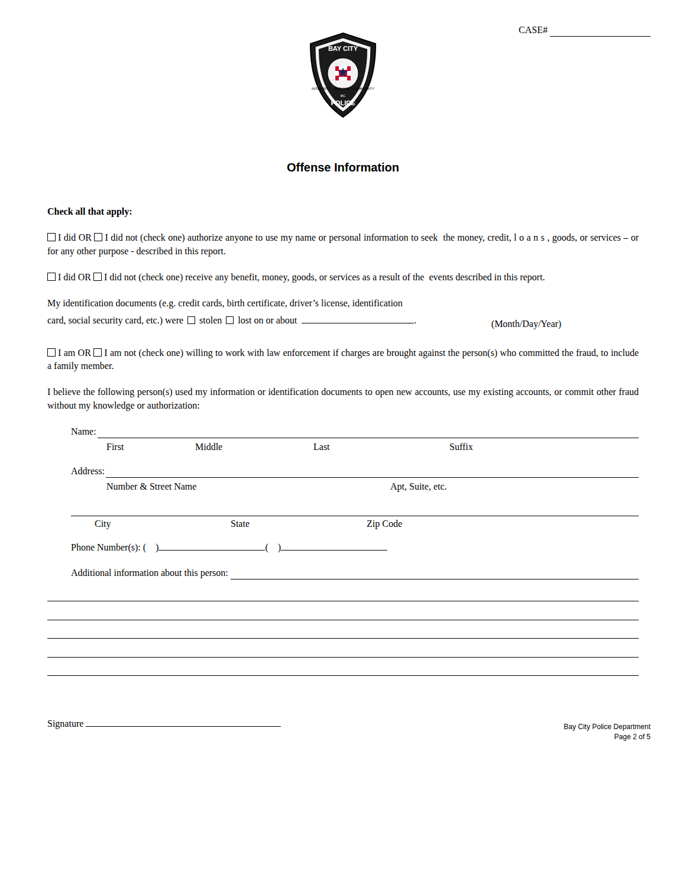CASE#
BAY CITY INTEGRITY · SERVICE · COMMUNITY BC POLICE
Offense Information
Check all that apply:
I did OR I did not (check one) authorize anyone to use my name or personal information to seek the money, credit, l o a n s , goods, or services – or for any other purpose - described in this report.
I did OR I did not (check one) receive any benefit, money, goods, or services as a result of the events described in this report.
My identification documents (e.g. credit cards, birth certificate, driver’s license, identification
card, social security card, etc.) were stolen lost on or about .
(Month/Day/Year)
I am OR I am not (check one) willing to work with law enforcement if charges are brought against the person(s) who committed the fraud, to include a family member.
I believe the following person(s) used my information or identification documents to open new accounts, use my existing accounts, or commit other fraud without my knowledge or authorization:
Name:
First Middle Last Suffix
Address:
Number & Street Name Apt, Suite, etc.
City State Zip Code
Phone Number(s): ( ) ( )
Additional information about this person:
Signature
Bay City Police Department
Page 2 of 5